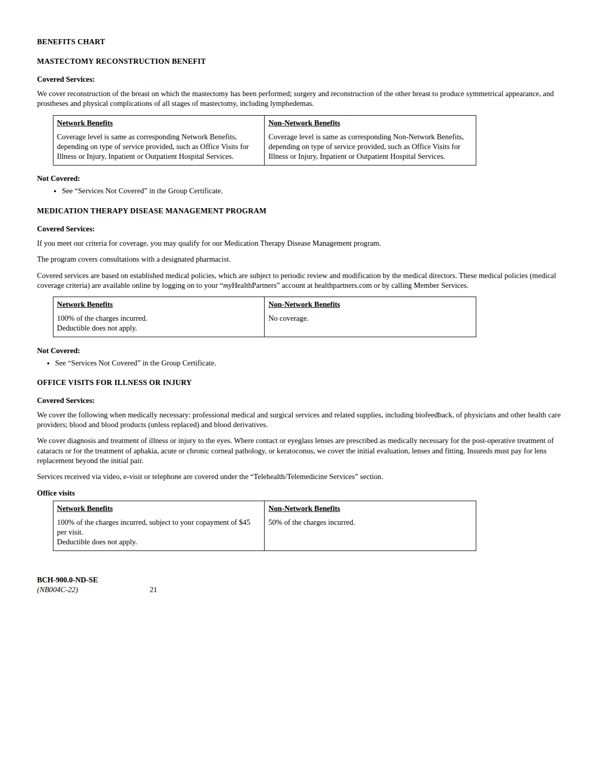BENEFITS CHART
MASTECTOMY RECONSTRUCTION BENEFIT
Covered Services:
We cover reconstruction of the breast on which the mastectomy has been performed; surgery and reconstruction of the other breast to produce symmetrical appearance, and prostheses and physical complications of all stages of mastectomy, including lymphedemas.
| Network Benefits Coverage level is same as corresponding Network Benefits, depending on type of service provided, such as Office Visits for Illness or Injury, Inpatient or Outpatient Hospital Services. | Non-Network Benefits Coverage level is same as corresponding Non-Network Benefits, depending on type of service provided, such as Office Visits for Illness or Injury, Inpatient or Outpatient Hospital Services. |
Not Covered:
See “Services Not Covered” in the Group Certificate.
MEDICATION THERAPY DISEASE MANAGEMENT PROGRAM
Covered Services:
If you meet our criteria for coverage, you may qualify for our Medication Therapy Disease Management program.
The program covers consultations with a designated pharmacist.
Covered services are based on established medical policies, which are subject to periodic review and modification by the medical directors. These medical policies (medical coverage criteria) are available online by logging on to your “my HealthPartners” account at healthpartners.com or by calling Member Services.
| Network Benefits 100% of the charges incurred. Deductible does not apply. | Non-Network Benefits No coverage. |
Not Covered:
See “Services Not Covered” in the Group Certificate.
OFFICE VISITS FOR ILLNESS OR INJURY
Covered Services:
We cover the following when medically necessary: professional medical and surgical services and related supplies, including biofeedback, of physicians and other health care providers; blood and blood products (unless replaced) and blood derivatives.
We cover diagnosis and treatment of illness or injury to the eyes. Where contact or eyeglass lenses are prescribed as medically necessary for the post-operative treatment of cataracts or for the treatment of aphakia, acute or chronic corneal pathology, or keratoconus, we cover the initial evaluation, lenses and fitting. Insureds must pay for lens replacement beyond the initial pair.
Services received via video, e-visit or telephone are covered under the “Telehealth/Telemedicine Services” section.
Office visits
| Network Benefits 100% of the charges incurred, subject to your copayment of $45 per visit. Deductible does not apply. | Non-Network Benefits 50% of the charges incurred. |
BCH-900.0-ND-SE
(NB004C-22) 21